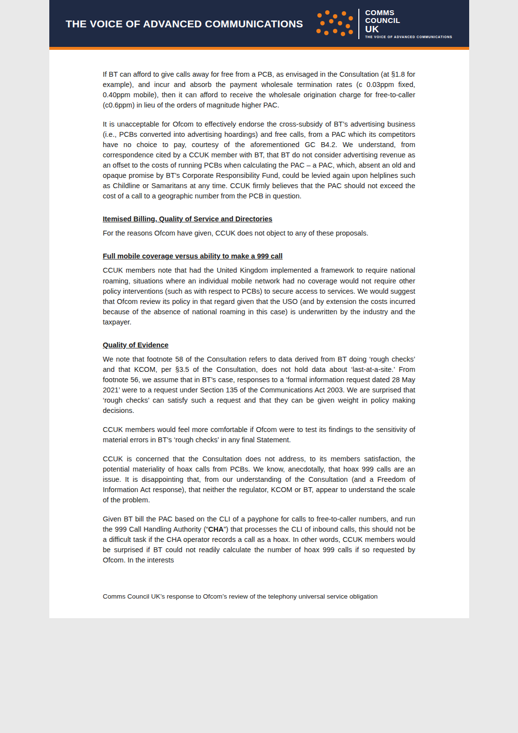The Voice of Advanced Communications
COMMS COUNCIL UK THE VOICE OF ADVANCED COMMUNICATIONS
If BT can afford to give calls away for free from a PCB, as envisaged in the Consultation (at §1.8 for example), and incur and absorb the payment wholesale termination rates (c 0.03ppm fixed, 0.40ppm mobile), then it can afford to receive the wholesale origination charge for free-to-caller (c0.6ppm) in lieu of the orders of magnitude higher PAC.
It is unacceptable for Ofcom to effectively endorse the cross-subsidy of BT’s advertising business (i.e., PCBs converted into advertising hoardings) and free calls, from a PAC which its competitors have no choice to pay, courtesy of the aforementioned GC B4.2. We understand, from correspondence cited by a CCUK member with BT, that BT do not consider advertising revenue as an offset to the costs of running PCBs when calculating the PAC – a PAC, which, absent an old and opaque promise by BT’s Corporate Responsibility Fund, could be levied again upon helplines such as Childline or Samaritans at any time. CCUK firmly believes that the PAC should not exceed the cost of a call to a geographic number from the PCB in question.
Itemised Billing, Quality of Service and Directories
For the reasons Ofcom have given, CCUK does not object to any of these proposals.
Full mobile coverage versus ability to make a 999 call
CCUK members note that had the United Kingdom implemented a framework to require national roaming, situations where an individual mobile network had no coverage would not require other policy interventions (such as with respect to PCBs) to secure access to services. We would suggest that Ofcom review its policy in that regard given that the USO (and by extension the costs incurred because of the absence of national roaming in this case) is underwritten by the industry and the taxpayer.
Quality of Evidence
We note that footnote 58 of the Consultation refers to data derived from BT doing ‘rough checks’ and that KCOM, per §3.5 of the Consultation, does not hold data about ‘last-at-a-site.’ From footnote 56, we assume that in BT’s case, responses to a ‘formal information request dated 28 May 2021’ were to a request under Section 135 of the Communications Act 2003. We are surprised that ‘rough checks’ can satisfy such a request and that they can be given weight in policy making decisions.
CCUK members would feel more comfortable if Ofcom were to test its findings to the sensitivity of material errors in BT’s ‘rough checks’ in any final Statement.
CCUK is concerned that the Consultation does not address, to its members satisfaction, the potential materiality of hoax calls from PCBs. We know, anecdotally, that hoax 999 calls are an issue. It is disappointing that, from our understanding of the Consultation (and a Freedom of Information Act response), that neither the regulator, KCOM or BT, appear to understand the scale of the problem.
Given BT bill the PAC based on the CLI of a payphone for calls to free-to-caller numbers, and run the 999 Call Handling Authority (“CHA”) that processes the CLI of inbound calls, this should not be a difficult task if the CHA operator records a call as a hoax. In other words, CCUK members would be surprised if BT could not readily calculate the number of hoax 999 calls if so requested by Ofcom. In the interests
Comms Council UK’s response to Ofcom’s review of the telephony universal service obligation